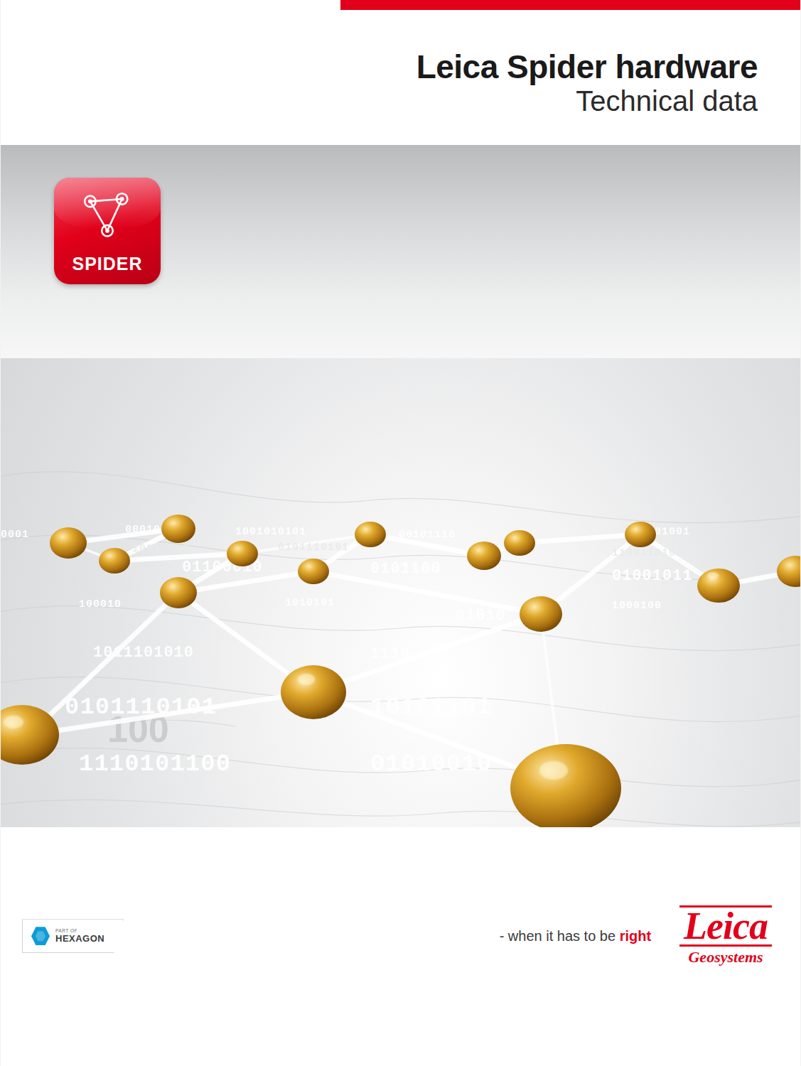Leica Spider hardware
Technical data
SPIDER
100 10001 000101 1001010101 00101110 100101001 10010010 0101110101 1100110101 01100010 0101100 01001011 100010 1010101 1000100 01010 1011101010 1110 0101110101 10101101 1110101100 01010010
Part of HEXAGON
- when it has to be right
Leica Geosystems